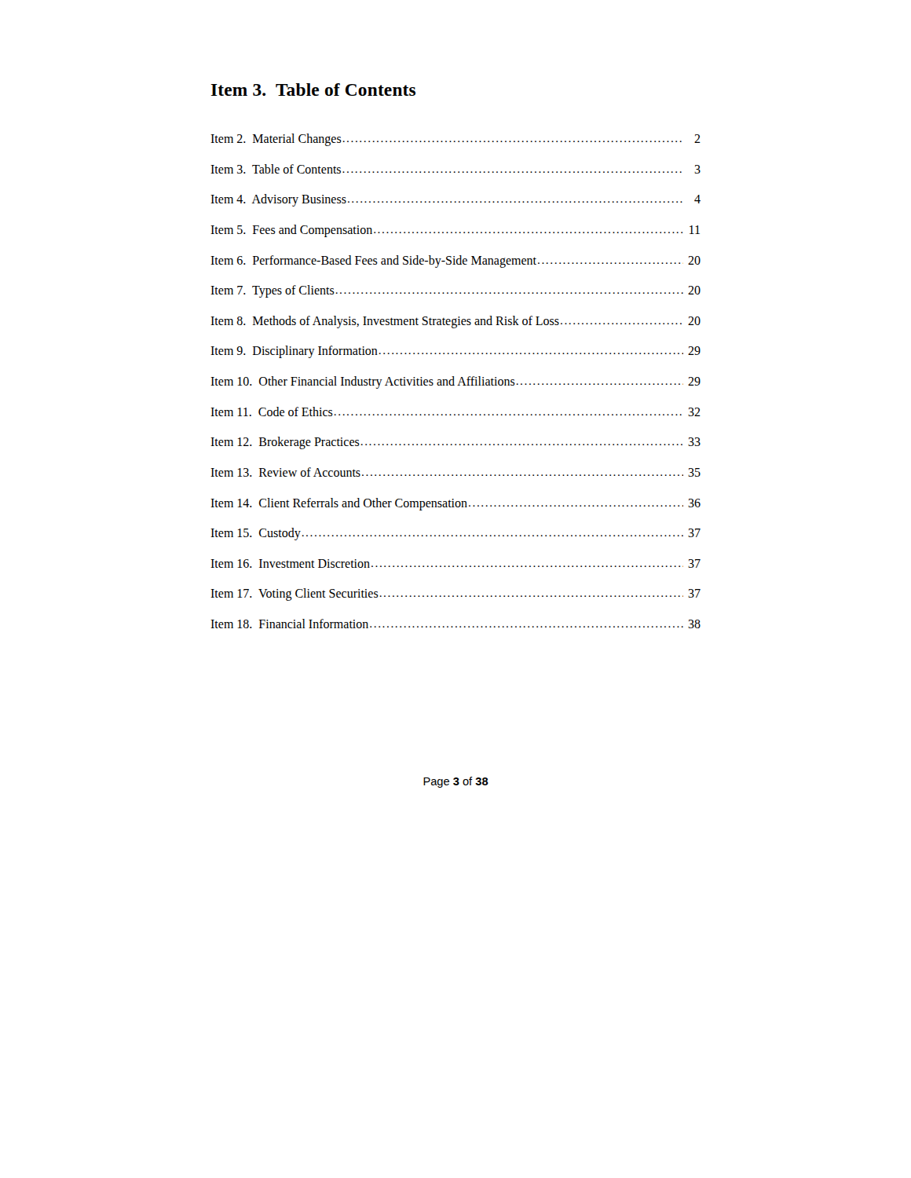Item 3. Table of Contents
Item 2. Material Changes ........................................................................................................................... 2
Item 3. Table of Contents ............................................................................................................................. 3
Item 4. Advisory Business .............................................................................................................................. 4
Item 5. Fees and Compensation ..................................................................................................................... 11
Item 6. Performance-Based Fees and Side-by-Side Management ....................................................................... 20
Item 7. Types of Clients ..................................................................................................................................... 20
Item 8. Methods of Analysis, Investment Strategies and Risk of Loss ................................................................ 20
Item 9. Disciplinary Information ..................................................................................................................... 29
Item 10. Other Financial Industry Activities and Affiliations ............................................................................ 29
Item 11. Code of Ethics ..................................................................................................................................... 32
Item 12. Brokerage Practices ....................................................................................................................... 33
Item 13. Review of Accounts ....................................................................................................................... 35
Item 14. Client Referrals and Other Compensation ......................................................................................... 36
Item 15. Custody ................................................................................................................................................. 37
Item 16. Investment Discretion ..................................................................................................................... 37
Item 17. Voting Client Securities ................................................................................................................... 37
Item 18. Financial Information ....................................................................................................................... 38
Page 3 of 38